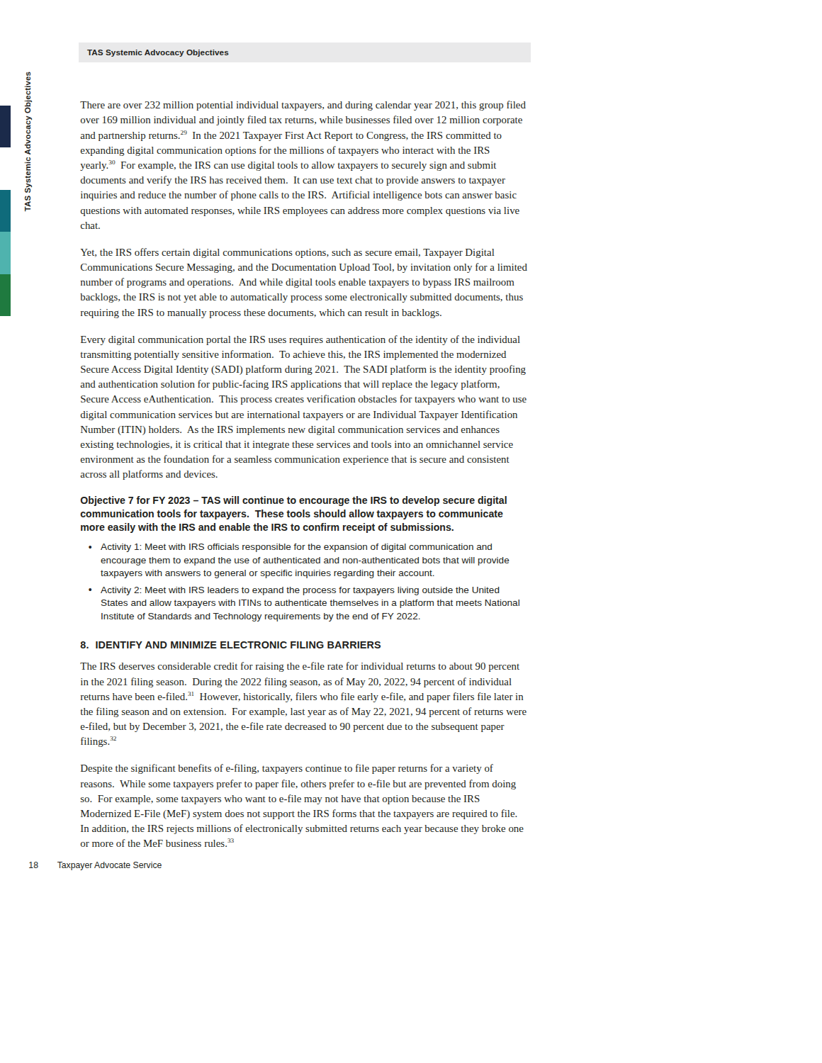TAS Systemic Advocacy Objectives
TAS Systemic Advocacy Objectives
There are over 232 million potential individual taxpayers, and during calendar year 2021, this group filed over 169 million individual and jointly filed tax returns, while businesses filed over 12 million corporate and partnership returns.29 In the 2021 Taxpayer First Act Report to Congress, the IRS committed to expanding digital communication options for the millions of taxpayers who interact with the IRS yearly.30 For example, the IRS can use digital tools to allow taxpayers to securely sign and submit documents and verify the IRS has received them. It can use text chat to provide answers to taxpayer inquiries and reduce the number of phone calls to the IRS. Artificial intelligence bots can answer basic questions with automated responses, while IRS employees can address more complex questions via live chat.
Yet, the IRS offers certain digital communications options, such as secure email, Taxpayer Digital Communications Secure Messaging, and the Documentation Upload Tool, by invitation only for a limited number of programs and operations. And while digital tools enable taxpayers to bypass IRS mailroom backlogs, the IRS is not yet able to automatically process some electronically submitted documents, thus requiring the IRS to manually process these documents, which can result in backlogs.
Every digital communication portal the IRS uses requires authentication of the identity of the individual transmitting potentially sensitive information. To achieve this, the IRS implemented the modernized Secure Access Digital Identity (SADI) platform during 2021. The SADI platform is the identity proofing and authentication solution for public-facing IRS applications that will replace the legacy platform, Secure Access eAuthentication. This process creates verification obstacles for taxpayers who want to use digital communication services but are international taxpayers or are Individual Taxpayer Identification Number (ITIN) holders. As the IRS implements new digital communication services and enhances existing technologies, it is critical that it integrate these services and tools into an omnichannel service environment as the foundation for a seamless communication experience that is secure and consistent across all platforms and devices.
Objective 7 for FY 2023 – TAS will continue to encourage the IRS to develop secure digital communication tools for taxpayers. These tools should allow taxpayers to communicate more easily with the IRS and enable the IRS to confirm receipt of submissions.
Activity 1: Meet with IRS officials responsible for the expansion of digital communication and encourage them to expand the use of authenticated and non-authenticated bots that will provide taxpayers with answers to general or specific inquiries regarding their account.
Activity 2: Meet with IRS leaders to expand the process for taxpayers living outside the United States and allow taxpayers with ITINs to authenticate themselves in a platform that meets National Institute of Standards and Technology requirements by the end of FY 2022.
8. IDENTIFY AND MINIMIZE ELECTRONIC FILING BARRIERS
The IRS deserves considerable credit for raising the e-file rate for individual returns to about 90 percent in the 2021 filing season. During the 2022 filing season, as of May 20, 2022, 94 percent of individual returns have been e-filed.31 However, historically, filers who file early e-file, and paper filers file later in the filing season and on extension. For example, last year as of May 22, 2021, 94 percent of returns were e-filed, but by December 3, 2021, the e-file rate decreased to 90 percent due to the subsequent paper filings.32
Despite the significant benefits of e-filing, taxpayers continue to file paper returns for a variety of reasons. While some taxpayers prefer to paper file, others prefer to e-file but are prevented from doing so. For example, some taxpayers who want to e-file may not have that option because the IRS Modernized E-File (MeF) system does not support the IRS forms that the taxpayers are required to file. In addition, the IRS rejects millions of electronically submitted returns each year because they broke one or more of the MeF business rules.33
18 Taxpayer Advocate Service